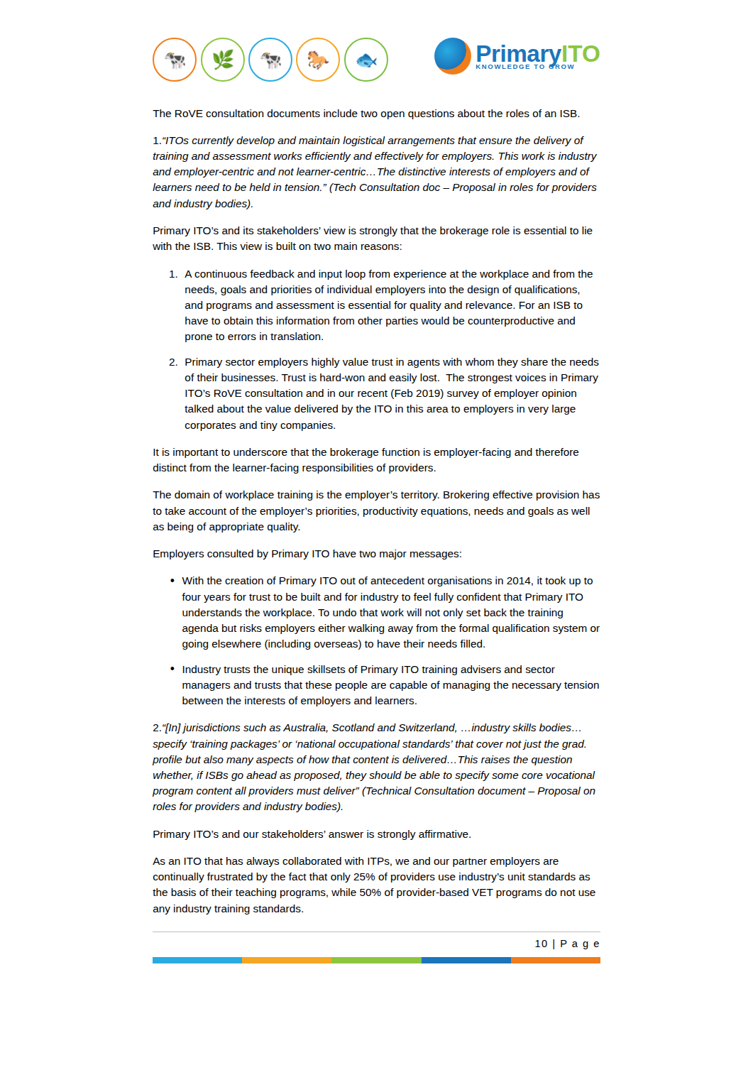🐄
🌿
🐄
🐎
🐟
Primary ITO KNOWLEDGE TO GROW
The RoVE consultation documents include two open questions about the roles of an ISB.
1.“ITOs currently develop and maintain logistical arrangements that ensure the delivery of training and assessment works efficiently and effectively for employers. This work is industry and employer-centric and not learner-centric…The distinctive interests of employers and of learners need to be held in tension.” (Tech Consultation doc – Proposal in roles for providers and industry bodies).
Primary ITO’s and its stakeholders’ view is strongly that the brokerage role is essential to lie with the ISB. This view is built on two main reasons:
A continuous feedback and input loop from experience at the workplace and from the needs, goals and priorities of individual employers into the design of qualifications, and programs and assessment is essential for quality and relevance. For an ISB to have to obtain this information from other parties would be counterproductive and prone to errors in translation.
Primary sector employers highly value trust in agents with whom they share the needs of their businesses. Trust is hard-won and easily lost. The strongest voices in Primary ITO’s RoVE consultation and in our recent (Feb 2019) survey of employer opinion talked about the value delivered by the ITO in this area to employers in very large corporates and tiny companies.
It is important to underscore that the brokerage function is employer-facing and therefore distinct from the learner-facing responsibilities of providers.
The domain of workplace training is the employer’s territory. Brokering effective provision has to take account of the employer’s priorities, productivity equations, needs and goals as well as being of appropriate quality.
Employers consulted by Primary ITO have two major messages:
With the creation of Primary ITO out of antecedent organisations in 2014, it took up to four years for trust to be built and for industry to feel fully confident that Primary ITO understands the workplace. To undo that work will not only set back the training agenda but risks employers either walking away from the formal qualification system or going elsewhere (including overseas) to have their needs filled.
Industry trusts the unique skillsets of Primary ITO training advisers and sector managers and trusts that these people are capable of managing the necessary tension between the interests of employers and learners.
2.“[In] jurisdictions such as Australia, Scotland and Switzerland, …industry skills bodies…specify ‘training packages’ or ‘national occupational standards’ that cover not just the grad. profile but also many aspects of how that content is delivered…This raises the question whether, if ISBs go ahead as proposed, they should be able to specify some core vocational program content all providers must deliver” (Technical Consultation document – Proposal on roles for providers and industry bodies).
Primary ITO’s and our stakeholders’ answer is strongly affirmative.
As an ITO that has always collaborated with ITPs, we and our partner employers are continually frustrated by the fact that only 25% of providers use industry’s unit standards as the basis of their teaching programs, while 50% of provider-based VET programs do not use any industry training standards.
10 | P a g e